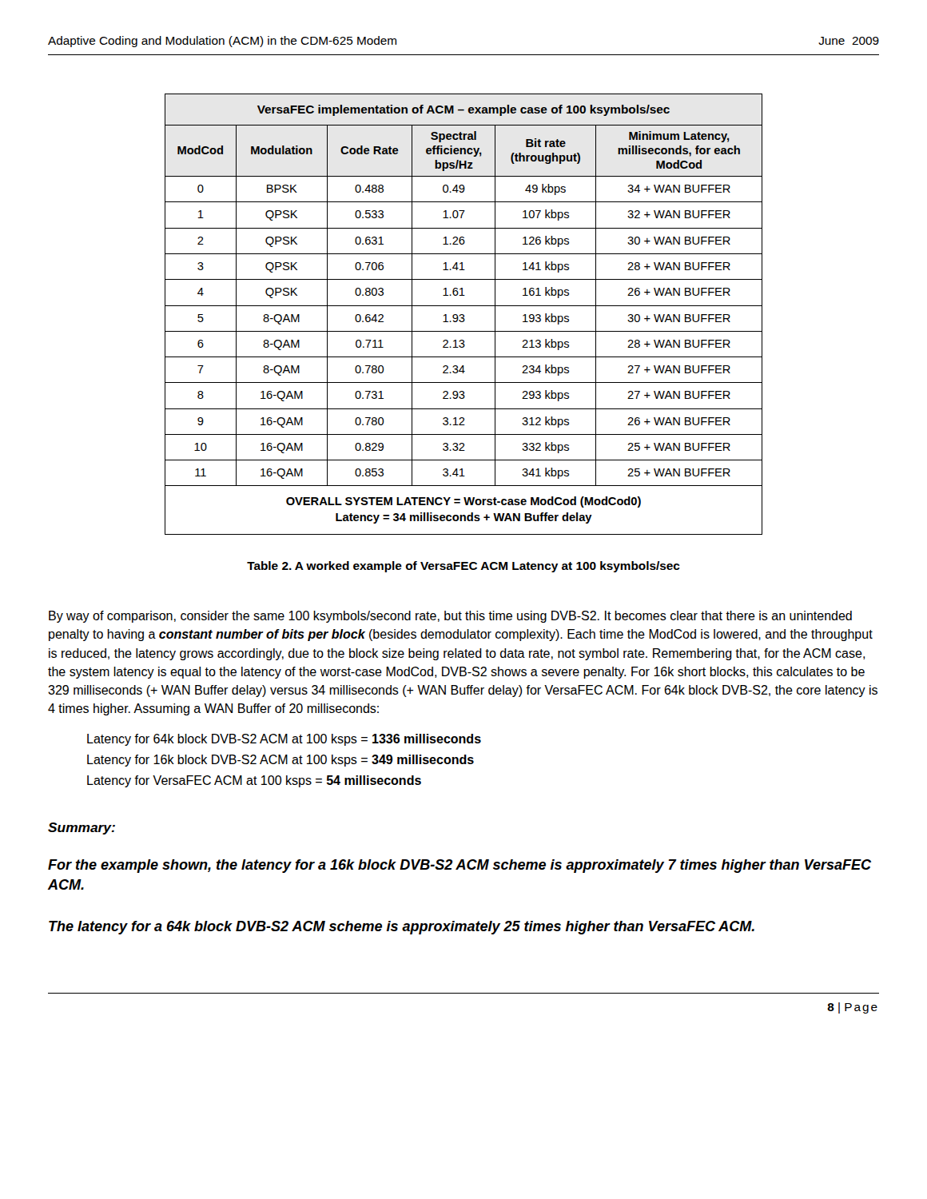Adaptive Coding and Modulation (ACM) in the CDM-625 Modem
June 2009
| VersaFEC implementation of ACM – example case of 100 ksymbols/sec |
| --- |
| ModCod | Modulation | Code Rate | Spectral efficiency, bps/Hz | Bit rate (throughput) | Minimum Latency, milliseconds, for each ModCod |
| 0 | BPSK | 0.488 | 0.49 | 49 kbps | 34 + WAN BUFFER |
| 1 | QPSK | 0.533 | 1.07 | 107 kbps | 32 + WAN BUFFER |
| 2 | QPSK | 0.631 | 1.26 | 126 kbps | 30 + WAN BUFFER |
| 3 | QPSK | 0.706 | 1.41 | 141 kbps | 28 + WAN BUFFER |
| 4 | QPSK | 0.803 | 1.61 | 161 kbps | 26 + WAN BUFFER |
| 5 | 8-QAM | 0.642 | 1.93 | 193 kbps | 30 + WAN BUFFER |
| 6 | 8-QAM | 0.711 | 2.13 | 213 kbps | 28 + WAN BUFFER |
| 7 | 8-QAM | 0.780 | 2.34 | 234 kbps | 27 + WAN BUFFER |
| 8 | 16-QAM | 0.731 | 2.93 | 293 kbps | 27 + WAN BUFFER |
| 9 | 16-QAM | 0.780 | 3.12 | 312 kbps | 26 + WAN BUFFER |
| 10 | 16-QAM | 0.829 | 3.32 | 332 kbps | 25 + WAN BUFFER |
| 11 | 16-QAM | 0.853 | 3.41 | 341 kbps | 25 + WAN BUFFER |
| OVERALL SYSTEM LATENCY = Worst-case ModCod (ModCod0) Latency = 34 milliseconds + WAN Buffer delay |
Table 2. A worked example of VersaFEC ACM Latency at 100 ksymbols/sec
By way of comparison, consider the same 100 ksymbols/second rate, but this time using DVB-S2. It becomes clear that there is an unintended penalty to having a constant number of bits per block (besides demodulator complexity). Each time the ModCod is lowered, and the throughput is reduced, the latency grows accordingly, due to the block size being related to data rate, not symbol rate. Remembering that, for the ACM case, the system latency is equal to the latency of the worst-case ModCod, DVB-S2 shows a severe penalty. For 16k short blocks, this calculates to be 329 milliseconds (+ WAN Buffer delay) versus 34 milliseconds (+ WAN Buffer delay) for VersaFEC ACM. For 64k block DVB-S2, the core latency is 4 times higher. Assuming a WAN Buffer of 20 milliseconds:
Latency for 64k block DVB-S2 ACM at 100 ksps = 1336 milliseconds
Latency for 16k block DVB-S2 ACM at 100 ksps = 349 milliseconds
Latency for VersaFEC ACM at 100 ksps = 54 milliseconds
Summary:
For the example shown, the latency for a 16k block DVB-S2 ACM scheme is approximately 7 times higher than VersaFEC ACM.
The latency for a 64k block DVB-S2 ACM scheme is approximately 25 times higher than VersaFEC ACM.
8 | Page